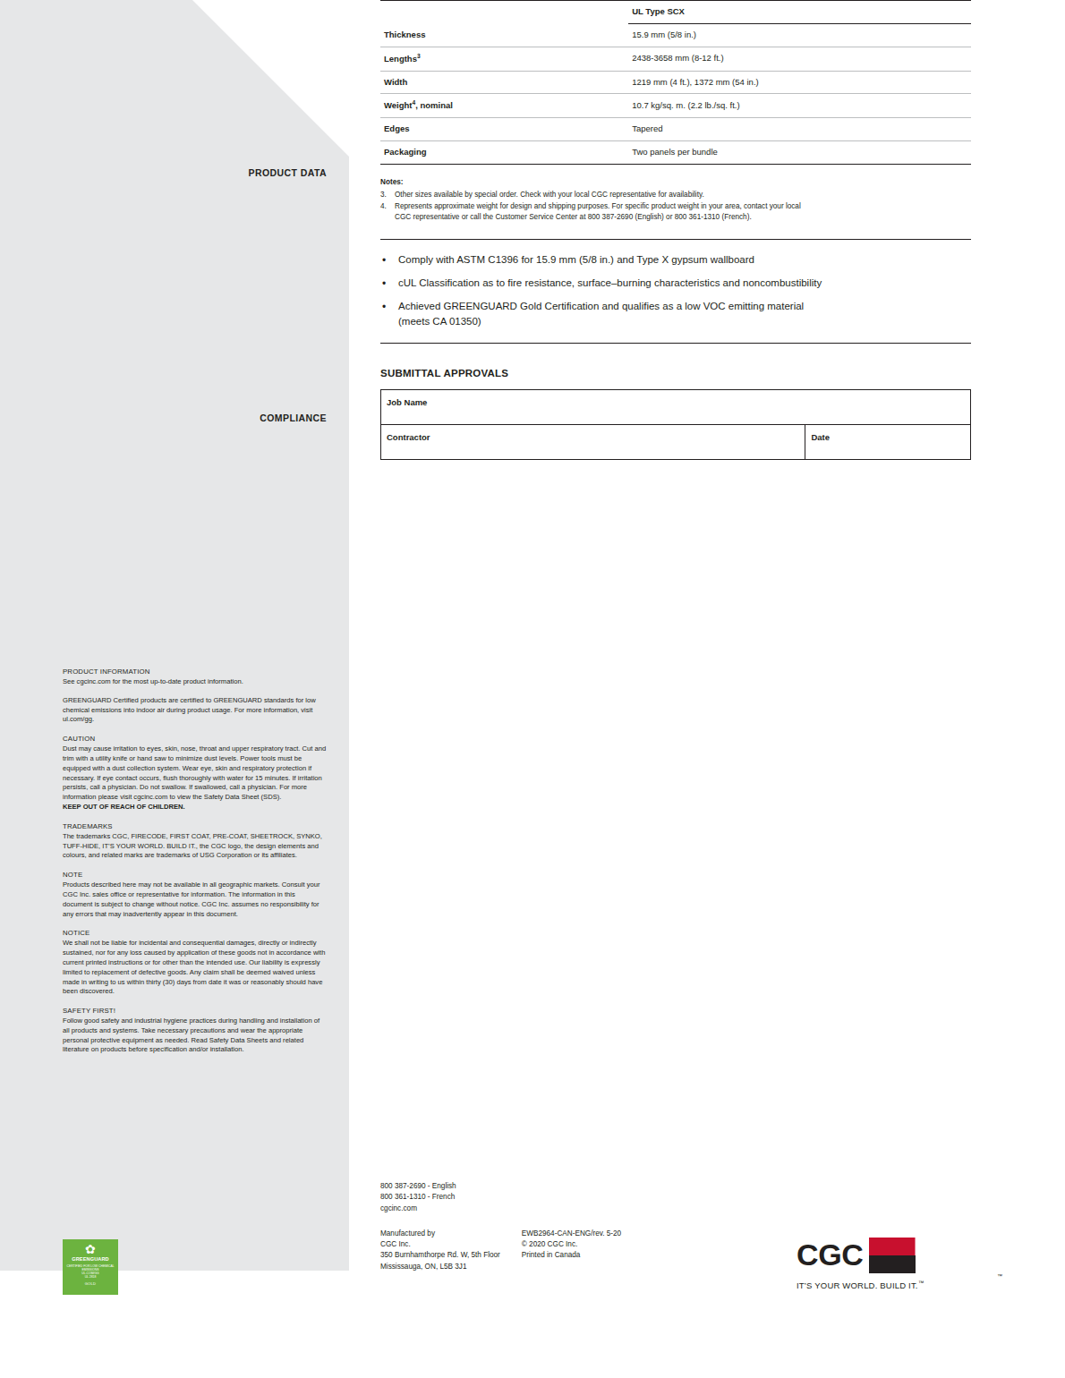PRODUCT DATA
COMPLIANCE
| | UL Type SCX |
| --- | --- |
| Thickness | 15.9 mm (5/8 in.) |
| Lengths 3 | 2438-3658 mm (8-12 ft.) |
| Width | 1219 mm (4 ft.), 1372 mm (54 in.) |
| Weight 4 , nominal | 10.7 kg/sq. m. (2.2 lb./sq. ft.) |
| Edges | Tapered |
| Packaging | Two panels per bundle |
Notes:
3. Other sizes available by special order. Check with your local CGC representative for availability.
4. Represents approximate weight for design and shipping purposes. For specific product weight in your area, contact your local CGC representative or call the Customer Service Center at 800 387-2690 (English) or 800 361-1310 (French).
Comply with ASTM C1396 for 15.9 mm (5/8 in.) and Type X gypsum wallboard
cUL Classification as to fire resistance, surface–burning characteristics and noncombustibility
Achieved GREENGUARD Gold Certification and qualifies as a low VOC emitting material
(meets CA 01350)
SUBMITTAL APPROVALS
| Job Name |
| Contractor | Date |
PRODUCT INFORMATION
See cgcinc.com for the most up-to-date product information.
GREENGUARD Certified products are certified to GREENGUARD standards for low chemical emissions into indoor air during product usage. For more information, visit ul.com/gg.
CAUTION
Dust may cause irritation to eyes, skin, nose, throat and upper respiratory tract. Cut and trim with a utility knife or hand saw to minimize dust levels. Power tools must be equipped with a dust collection system. Wear eye, skin and respiratory protection if necessary. If eye contact occurs, flush thoroughly with water for 15 minutes. If irritation persists, call a physician. Do not swallow. If swallowed, call a physician. For more information please visit cgcinc.com to view the Safety Data Sheet (SDS).
KEEP OUT OF REACH OF CHILDREN.
TRADEMARKS
The trademarks CGC, FIRECODE, FIRST COAT, PRE-COAT, SHEETROCK, SYNKO, TUFF-HIDE, IT’S YOUR WORLD. BUILD IT., the CGC logo, the design elements and colours, and related marks are trademarks of USG Corporation or its affiliates.
NOTE
Products described here may not be available in all geographic markets. Consult your CGC Inc. sales office or representative for information. The information in this document is subject to change without notice. CGC Inc. assumes no responsibility for any errors that may inadvertently appear in this document.
NOTICE
We shall not be liable for incidental and consequential damages, directly or indirectly sustained, nor for any loss caused by application of these goods not in accordance with current printed instructions or for other than the intended use. Our liability is expressly limited to replacement of defective goods. Any claim shall be deemed waived unless made in writing to us within thirty (30) days from date it was or reasonably should have been discovered.
SAFETY FIRST!
Follow good safety and industrial hygiene practices during handling and installation of all products and systems. Take necessary precautions and wear the appropriate personal protective equipment as needed. Read Safety Data Sheets and related literature on products before specification and/or installation.
✿
GREENGUARD
CERTIFIED FOR LOW CHEMICAL EMISSIONS
UL.COM/GG
UL 2818
GOLD
800 387-2690 - English
800 361-1310 - French
cgcinc.com
Manufactured by
CGC Inc.
350 Burnhamthorpe Rd. W, 5th Floor
Mississauga, ON, L5B 3J1
EWB2964-CAN-ENG/rev. 5-20
© 2020 CGC Inc.
Printed in Canada
CGC
IT’S YOUR WORLD. BUILD IT.™
™